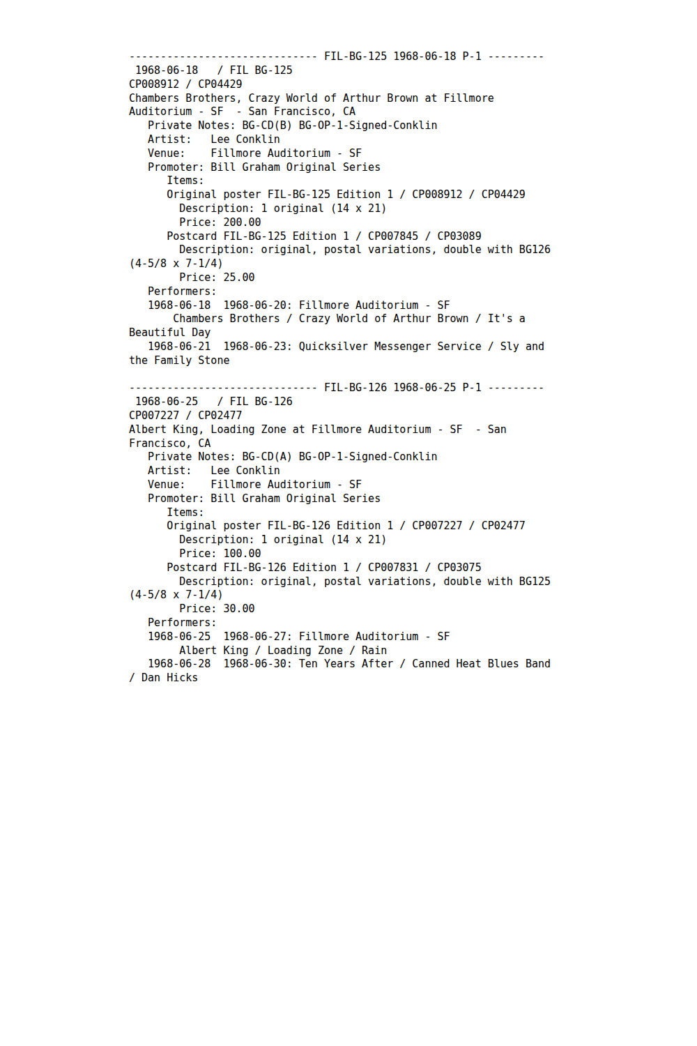------------------------------ FIL-BG-125 1968-06-18 P-1 ---------
 1968-06-18   / FIL BG-125
CP008912 / CP04429
Chambers Brothers, Crazy World of Arthur Brown at Fillmore 
Auditorium - SF  - San Francisco, CA
   Private Notes: BG-CD(B) BG-OP-1-Signed-Conklin
   Artist:   Lee Conklin
   Venue:    Fillmore Auditorium - SF
   Promoter: Bill Graham Original Series
      Items:
      Original poster FIL-BG-125 Edition 1 / CP008912 / CP04429
        Description: 1 original (14 x 21)
        Price: 200.00
      Postcard FIL-BG-125 Edition 1 / CP007845 / CP03089
        Description: original, postal variations, double with BG126 
(4-5/8 x 7-1/4)
        Price: 25.00
   Performers:
   1968-06-18  1968-06-20: Fillmore Auditorium - SF
       Chambers Brothers / Crazy World of Arthur Brown / It's a 
Beautiful Day
   1968-06-21  1968-06-23: Quicksilver Messenger Service / Sly and 
the Family Stone

------------------------------ FIL-BG-126 1968-06-25 P-1 ---------
 1968-06-25   / FIL BG-126
CP007227 / CP02477
Albert King, Loading Zone at Fillmore Auditorium - SF  - San 
Francisco, CA
   Private Notes: BG-CD(A) BG-OP-1-Signed-Conklin
   Artist:   Lee Conklin
   Venue:    Fillmore Auditorium - SF
   Promoter: Bill Graham Original Series
      Items:
      Original poster FIL-BG-126 Edition 1 / CP007227 / CP02477
        Description: 1 original (14 x 21)
        Price: 100.00
      Postcard FIL-BG-126 Edition 1 / CP007831 / CP03075
        Description: original, postal variations, double with BG125 
(4-5/8 x 7-1/4)
        Price: 30.00
   Performers:
   1968-06-25  1968-06-27: Fillmore Auditorium - SF
        Albert King / Loading Zone / Rain
   1968-06-28  1968-06-30: Ten Years After / Canned Heat Blues Band 
/ Dan Hicks